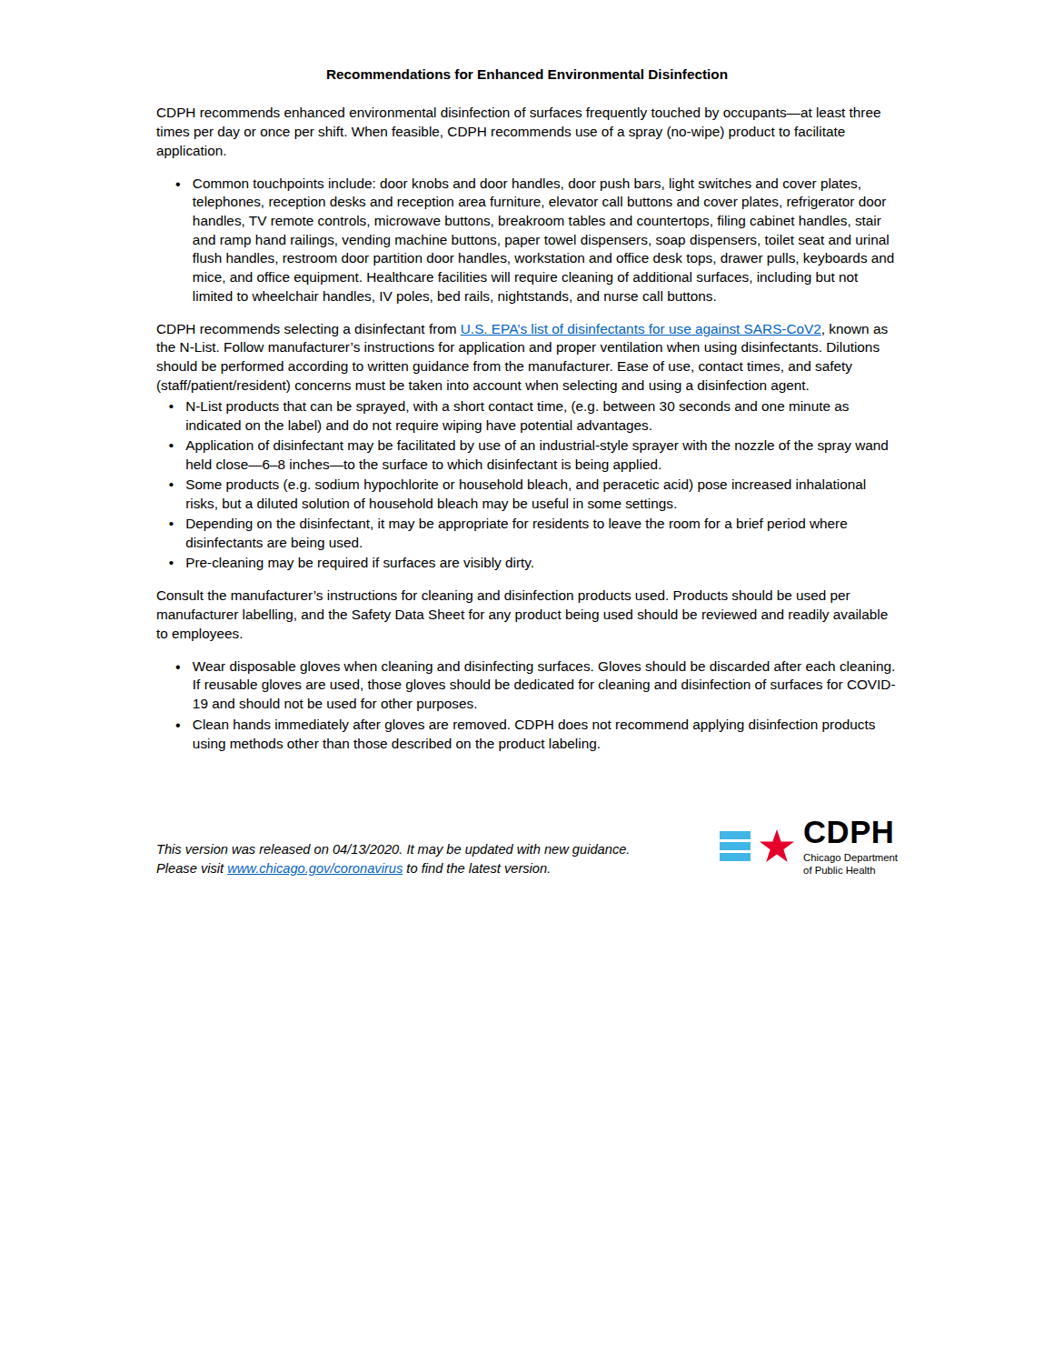Recommendations for Enhanced Environmental Disinfection
CDPH recommends enhanced environmental disinfection of surfaces frequently touched by occupants—at least three times per day or once per shift. When feasible, CDPH recommends use of a spray (no-wipe) product to facilitate application.
Common touchpoints include: door knobs and door handles, door push bars, light switches and cover plates, telephones, reception desks and reception area furniture, elevator call buttons and cover plates, refrigerator door handles, TV remote controls, microwave buttons, breakroom tables and countertops, filing cabinet handles, stair and ramp hand railings, vending machine buttons, paper towel dispensers, soap dispensers, toilet seat and urinal flush handles, restroom door partition door handles, workstation and office desk tops, drawer pulls, keyboards and mice, and office equipment. Healthcare facilities will require cleaning of additional surfaces, including but not limited to wheelchair handles, IV poles, bed rails, nightstands, and nurse call buttons.
CDPH recommends selecting a disinfectant from U.S. EPA’s list of disinfectants for use against SARS-CoV2, known as the N-List. Follow manufacturer’s instructions for application and proper ventilation when using disinfectants. Dilutions should be performed according to written guidance from the manufacturer. Ease of use, contact times, and safety (staff/patient/resident) concerns must be taken into account when selecting and using a disinfection agent.
N-List products that can be sprayed, with a short contact time, (e.g. between 30 seconds and one minute as indicated on the label) and do not require wiping have potential advantages.
Application of disinfectant may be facilitated by use of an industrial-style sprayer with the nozzle of the spray wand held close—6–8 inches—to the surface to which disinfectant is being applied.
Some products (e.g. sodium hypochlorite or household bleach, and peracetic acid) pose increased inhalational risks, but a diluted solution of household bleach may be useful in some settings.
Depending on the disinfectant, it may be appropriate for residents to leave the room for a brief period where disinfectants are being used.
Pre-cleaning may be required if surfaces are visibly dirty.
Consult the manufacturer’s instructions for cleaning and disinfection products used. Products should be used per manufacturer labelling, and the Safety Data Sheet for any product being used should be reviewed and readily available to employees.
Wear disposable gloves when cleaning and disinfecting surfaces. Gloves should be discarded after each cleaning. If reusable gloves are used, those gloves should be dedicated for cleaning and disinfection of surfaces for COVID-19 and should not be used for other purposes.
Clean hands immediately after gloves are removed. CDPH does not recommend applying disinfection products using methods other than those described on the product labeling.
This version was released on 04/13/2020. It may be updated with new guidance.
Please visit www.chicago.gov/coronavirus to find the latest version.
CDPH Chicago Department
of Public Health